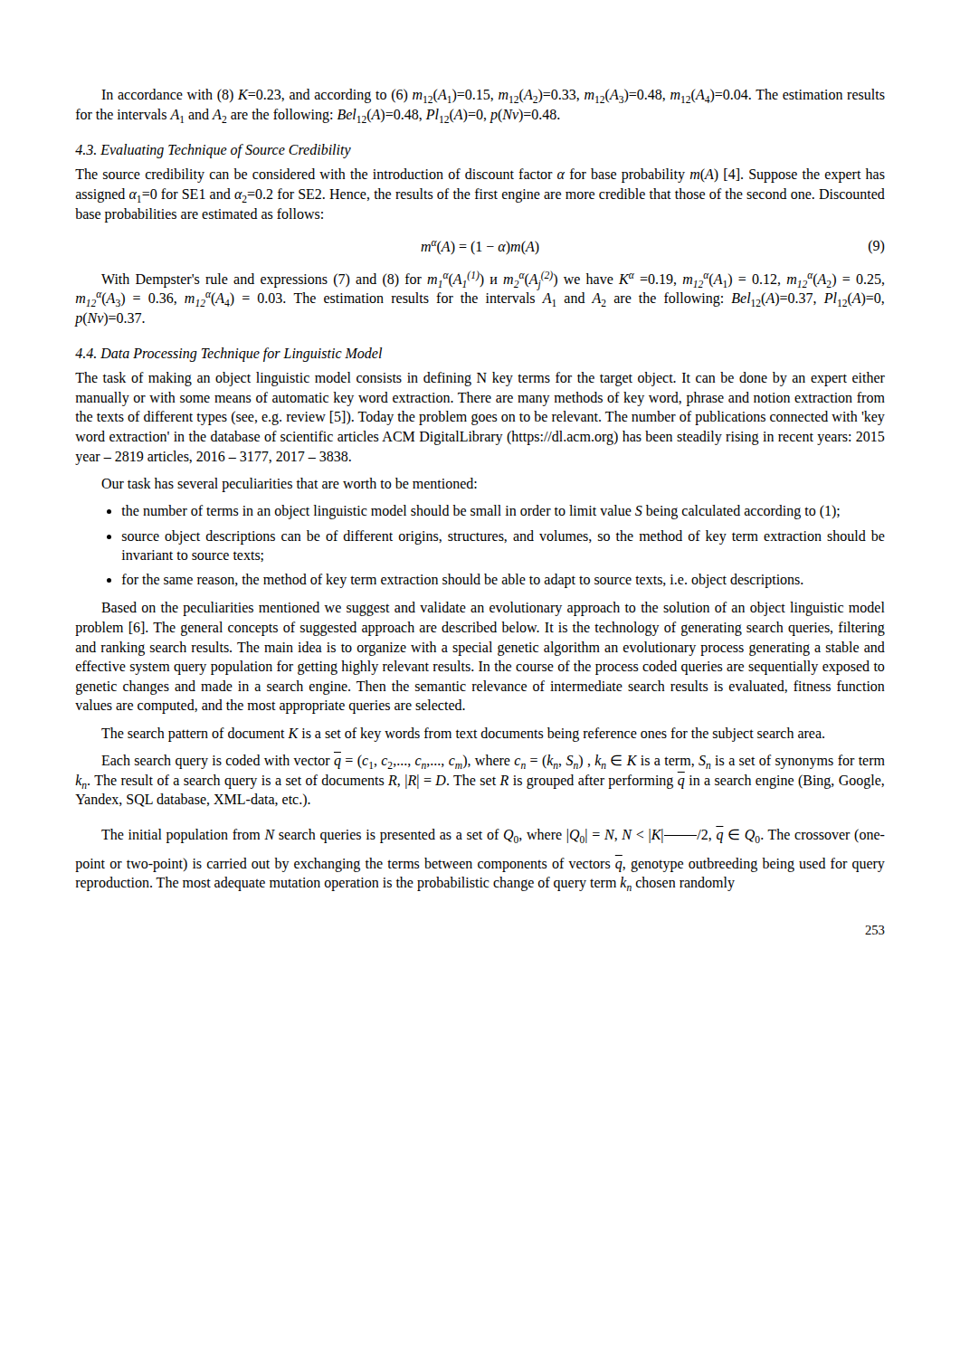In accordance with (8) K=0.23, and according to (6) m12(A1)=0.15, m12(A2)=0.33, m12(A3)=0.48, m12(A4)=0.04. The estimation results for the intervals A1 and A2 are the following: Bel12(A)=0.48, Pl12(A)=0, p(Nv)=0.48.
4.3. Evaluating Technique of Source Credibility
The source credibility can be considered with the introduction of discount factor α for base probability m(A) [4]. Suppose the expert has assigned α1=0 for SE1 and α2=0.2 for SE2. Hence, the results of the first engine are more credible that those of the second one. Discounted base probabilities are estimated as follows:
mα(A) = (1 − α)m(A)(9)
With Dempster's rule and expressions (7) and (8) for m1α(A1(1)) и m2α(Aj(2)) we have Kα =0.19, m12α(A1) = 0.12, m12α(A2) = 0.25, m12α(A3) = 0.36, m12α(A4) = 0.03. The estimation results for the intervals A1 and A2 are the following: Bel12(A)=0.37, Pl12(A)=0, p(Nv)=0.37.
4.4. Data Processing Technique for Linguistic Model
The task of making an object linguistic model consists in defining N key terms for the target object. It can be done by an expert either manually or with some means of automatic key word extraction. There are many methods of key word, phrase and notion extraction from the texts of different types (see, e.g. review [5]). Today the problem goes on to be relevant. The number of publications connected with 'key word extraction' in the database of scientific articles ACM DigitalLibrary (https://dl.acm.org) has been steadily rising in recent years: 2015 year – 2819 articles, 2016 – 3177, 2017 – 3838.
Our task has several peculiarities that are worth to be mentioned:
the number of terms in an object linguistic model should be small in order to limit value S being calculated according to (1);
source object descriptions can be of different origins, structures, and volumes, so the method of key term extraction should be invariant to source texts;
for the same reason, the method of key term extraction should be able to adapt to source texts, i.e. object descriptions.
Based on the peculiarities mentioned we suggest and validate an evolutionary approach to the solution of an object linguistic model problem [6]. The general concepts of suggested approach are described below. It is the technology of generating search queries, filtering and ranking search results. The main idea is to organize with a special genetic algorithm an evolutionary process generating a stable and effective system query population for getting highly relevant results. In the course of the process coded queries are sequentially exposed to genetic changes and made in a search engine. Then the semantic relevance of intermediate search results is evaluated, fitness function values are computed, and the most appropriate queries are selected.
The search pattern of document K is a set of key words from text documents being reference ones for the subject search area.
Each search query is coded with vector q = (c1, c2,..., cn,..., cm), where cn = (kn, Sn) , kn ∈ K is a term, Sn is a set of synonyms for term kn. The result of a search query is a set of documents R, |R| = D. The set R is grouped after performing q in a search engine (Bing, Google, Yandex, SQL database, XML-data, etc.).
The initial population from N search queries is presented as a set of Q0, where |Q0| = N, N < |K| /2, q ∈ Q0. The crossover (one-point or two-point) is carried out by exchanging the terms between components of vectors q, genotype outbreeding being used for query reproduction. The most adequate mutation operation is the probabilistic change of query term kn chosen randomly
253